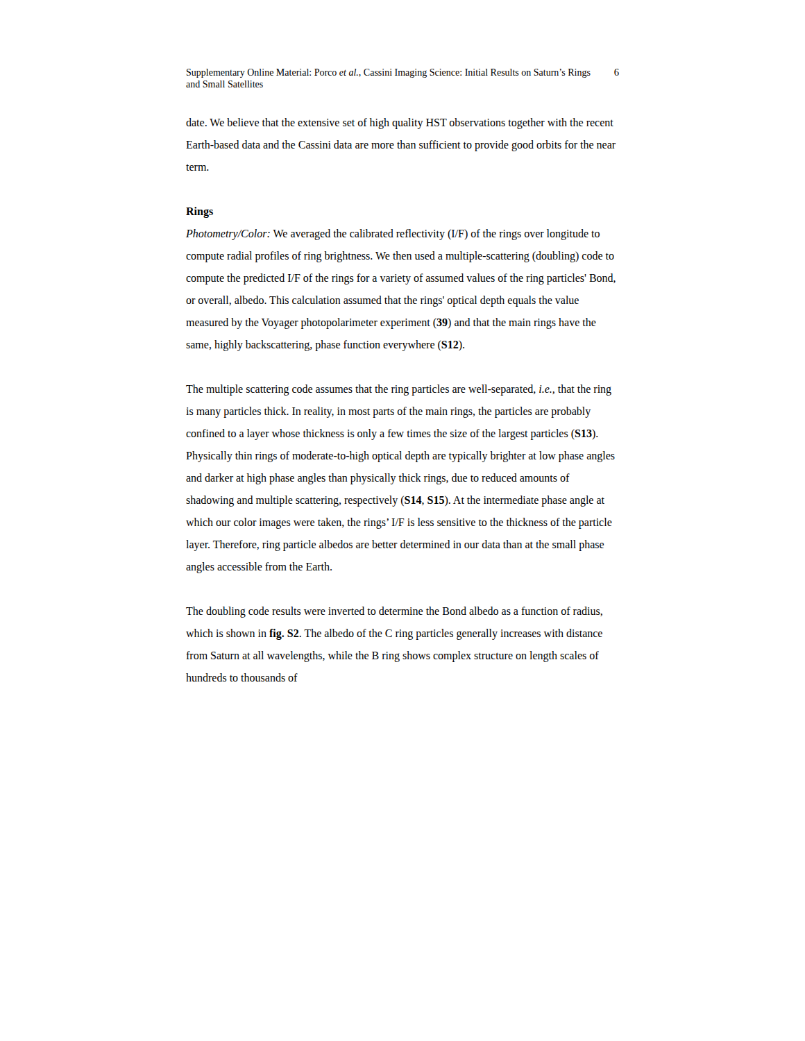Supplementary Online Material: Porco et al., Cassini Imaging Science: Initial Results on Saturn’s Rings and Small Satellites
6
date. We believe that the extensive set of high quality HST observations together with the recent Earth-based data and the Cassini data are more than sufficient to provide good orbits for the near term.
Rings
Photometry/Color: We averaged the calibrated reflectivity (I/F) of the rings over longitude to compute radial profiles of ring brightness. We then used a multiple-scattering (doubling) code to compute the predicted I/F of the rings for a variety of assumed values of the ring particles' Bond, or overall, albedo. This calculation assumed that the rings' optical depth equals the value measured by the Voyager photopolarimeter experiment (39) and that the main rings have the same, highly backscattering, phase function everywhere (S12).
The multiple scattering code assumes that the ring particles are well-separated, i.e., that the ring is many particles thick. In reality, in most parts of the main rings, the particles are probably confined to a layer whose thickness is only a few times the size of the largest particles (S13). Physically thin rings of moderate-to-high optical depth are typically brighter at low phase angles and darker at high phase angles than physically thick rings, due to reduced amounts of shadowing and multiple scattering, respectively (S14, S15). At the intermediate phase angle at which our color images were taken, the rings’ I/F is less sensitive to the thickness of the particle layer. Therefore, ring particle albedos are better determined in our data than at the small phase angles accessible from the Earth.
The doubling code results were inverted to determine the Bond albedo as a function of radius, which is shown in fig. S2. The albedo of the C ring particles generally increases with distance from Saturn at all wavelengths, while the B ring shows complex structure on length scales of hundreds to thousands of